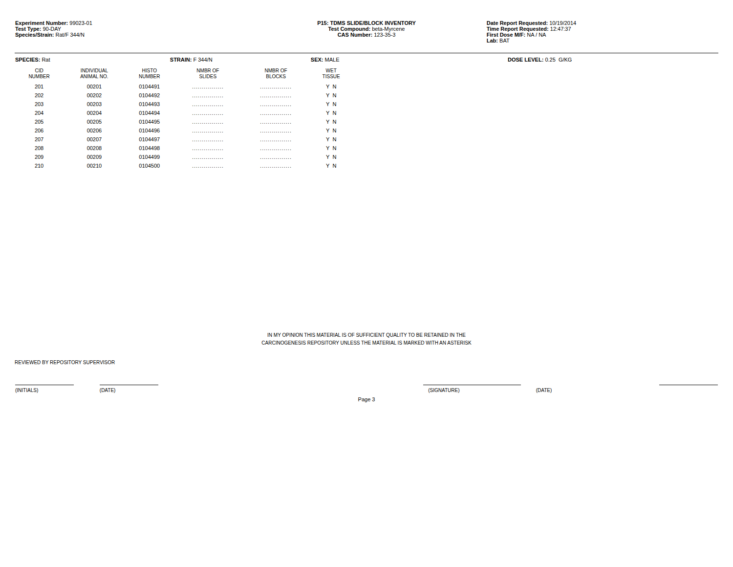| Experiment Number: 99023-01 Test Type: 90-DAY Species/Strain: Rat/F 344/N | P15: TDMS SLIDE/BLOCK INVENTORY Test Compound: beta-Myrcene CAS Number: 123-35-3 | Date Report Requested: 10/19/2014 Time Report Requested: 12:47:37 First Dose M/F: NA / NA Lab: BAT |
| SPECIES: Rat | STRAIN: F 344/N | SEX: MALE | DOSE LEVEL: 0.25 G/KG |
| CID NUMBER | INDIVIDUAL ANIMAL NO. | HISTO NUMBER | NMBR OF SLIDES | NMBR OF BLOCKS | WET TISSUE |
| --- | --- | --- | --- | --- | --- |
| 201 | 00201 | 0104491 | ................ | ................ | Y N |
| 202 | 00202 | 0104492 | ................ | ................ | Y N |
| 203 | 00203 | 0104493 | ................ | ................ | Y N |
| 204 | 00204 | 0104494 | ................ | ................ | Y N |
| 205 | 00205 | 0104495 | ................ | ................ | Y N |
| 206 | 00206 | 0104496 | ................ | ................ | Y N |
| 207 | 00207 | 0104497 | ................ | ................ | Y N |
| 208 | 00208 | 0104498 | ................ | ................ | Y N |
| 209 | 00209 | 0104499 | ................ | ................ | Y N |
| 210 | 00210 | 0104500 | ................ | ................ | Y N |
IN MY OPINION THIS MATERIAL IS OF SUFFICIENT QUALITY TO BE RETAINED IN THE
CARCINOGENESIS REPOSITORY UNLESS THE MATERIAL IS MARKED WITH AN ASTERISK
REVIEWED BY REPOSITORY SUPERVISOR
| (INITIALS) | (DATE) | (SIGNATURE) | (DATE) |
Page 3